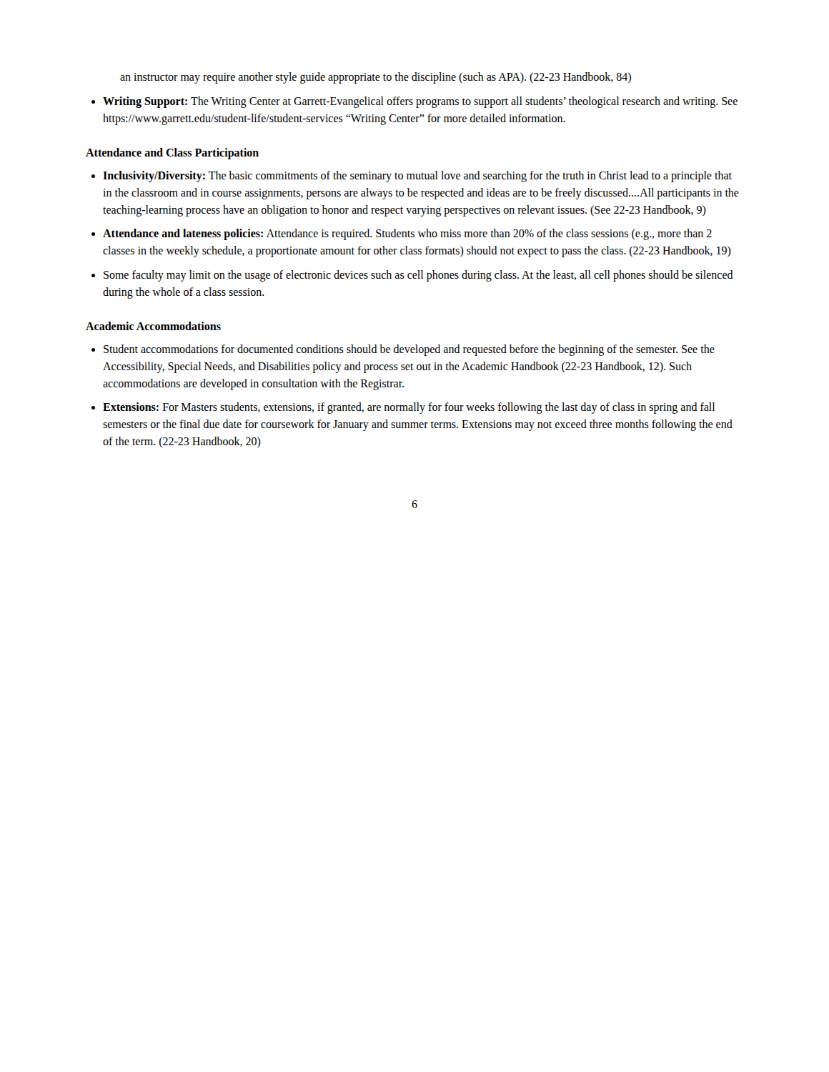an instructor may require another style guide appropriate to the discipline (such as APA). (22-23 Handbook, 84)
Writing Support: The Writing Center at Garrett-Evangelical offers programs to support all students’ theological research and writing. See https://www.garrett.edu/student-life/student-services “Writing Center” for more detailed information.
Attendance and Class Participation
Inclusivity/Diversity: The basic commitments of the seminary to mutual love and searching for the truth in Christ lead to a principle that in the classroom and in course assignments, persons are always to be respected and ideas are to be freely discussed....All participants in the teaching-learning process have an obligation to honor and respect varying perspectives on relevant issues. (See 22-23 Handbook, 9)
Attendance and lateness policies: Attendance is required. Students who miss more than 20% of the class sessions (e.g., more than 2 classes in the weekly schedule, a proportionate amount for other class formats) should not expect to pass the class. (22-23 Handbook, 19)
Some faculty may limit on the usage of electronic devices such as cell phones during class. At the least, all cell phones should be silenced during the whole of a class session.
Academic Accommodations
Student accommodations for documented conditions should be developed and requested before the beginning of the semester. See the Accessibility, Special Needs, and Disabilities policy and process set out in the Academic Handbook (22-23 Handbook, 12). Such accommodations are developed in consultation with the Registrar.
Extensions: For Masters students, extensions, if granted, are normally for four weeks following the last day of class in spring and fall semesters or the final due date for coursework for January and summer terms. Extensions may not exceed three months following the end of the term. (22-23 Handbook, 20)
6